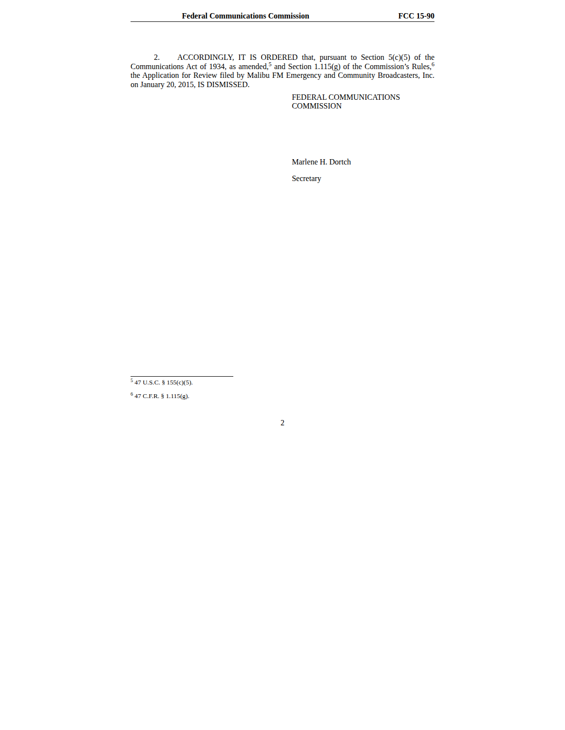Federal Communications Commission FCC 15-90
2. ACCORDINGLY, IT IS ORDERED that, pursuant to Section 5(c)(5) of the Communications Act of 1934, as amended,5 and Section 1.115(g) of the Commission’s Rules,6 the Application for Review filed by Malibu FM Emergency and Community Broadcasters, Inc. on January 20, 2015, IS DISMISSED.
FEDERAL COMMUNICATIONS COMMISSION
Marlene H. Dortch
Secretary
5 47 U.S.C. § 155(c)(5).
6 47 C.F.R. § 1.115(g).
2